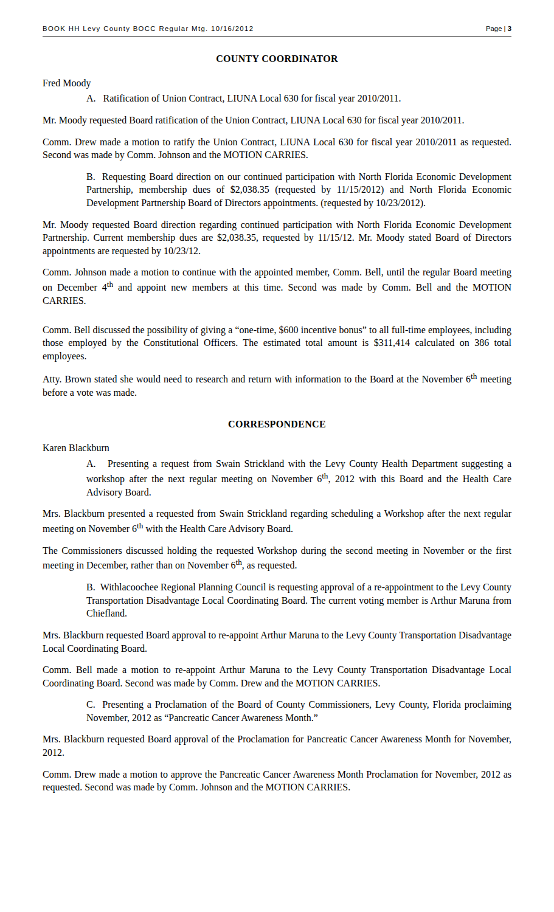BOOK HH Levy County BOCC Regular Mtg. 10/16/2012 Page | 3
COUNTY COORDINATOR
Fred Moody
A. Ratification of Union Contract, LIUNA Local 630 for fiscal year 2010/2011.
Mr. Moody requested Board ratification of the Union Contract, LIUNA Local 630 for fiscal year 2010/2011.
Comm. Drew made a motion to ratify the Union Contract, LIUNA Local 630 for fiscal year 2010/2011 as requested. Second was made by Comm. Johnson and the MOTION CARRIES.
B. Requesting Board direction on our continued participation with North Florida Economic Development Partnership, membership dues of $2,038.35 (requested by 11/15/2012) and North Florida Economic Development Partnership Board of Directors appointments. (requested by 10/23/2012).
Mr. Moody requested Board direction regarding continued participation with North Florida Economic Development Partnership. Current membership dues are $2,038.35, requested by 11/15/12. Mr. Moody stated Board of Directors appointments are requested by 10/23/12.
Comm. Johnson made a motion to continue with the appointed member, Comm. Bell, until the regular Board meeting on December 4th and appoint new members at this time. Second was made by Comm. Bell and the MOTION CARRIES.
Comm. Bell discussed the possibility of giving a “one-time, $600 incentive bonus” to all full-time employees, including those employed by the Constitutional Officers. The estimated total amount is $311,414 calculated on 386 total employees.
Atty. Brown stated she would need to research and return with information to the Board at the November 6th meeting before a vote was made.
CORRESPONDENCE
Karen Blackburn
A. Presenting a request from Swain Strickland with the Levy County Health Department suggesting a workshop after the next regular meeting on November 6th, 2012 with this Board and the Health Care Advisory Board.
Mrs. Blackburn presented a requested from Swain Strickland regarding scheduling a Workshop after the next regular meeting on November 6th with the Health Care Advisory Board.
The Commissioners discussed holding the requested Workshop during the second meeting in November or the first meeting in December, rather than on November 6th, as requested.
B. Withlacoochee Regional Planning Council is requesting approval of a re-appointment to the Levy County Transportation Disadvantage Local Coordinating Board. The current voting member is Arthur Maruna from Chiefland.
Mrs. Blackburn requested Board approval to re-appoint Arthur Maruna to the Levy County Transportation Disadvantage Local Coordinating Board.
Comm. Bell made a motion to re-appoint Arthur Maruna to the Levy County Transportation Disadvantage Local Coordinating Board. Second was made by Comm. Drew and the MOTION CARRIES.
C. Presenting a Proclamation of the Board of County Commissioners, Levy County, Florida proclaiming November, 2012 as “Pancreatic Cancer Awareness Month.”
Mrs. Blackburn requested Board approval of the Proclamation for Pancreatic Cancer Awareness Month for November, 2012.
Comm. Drew made a motion to approve the Pancreatic Cancer Awareness Month Proclamation for November, 2012 as requested. Second was made by Comm. Johnson and the MOTION CARRIES.